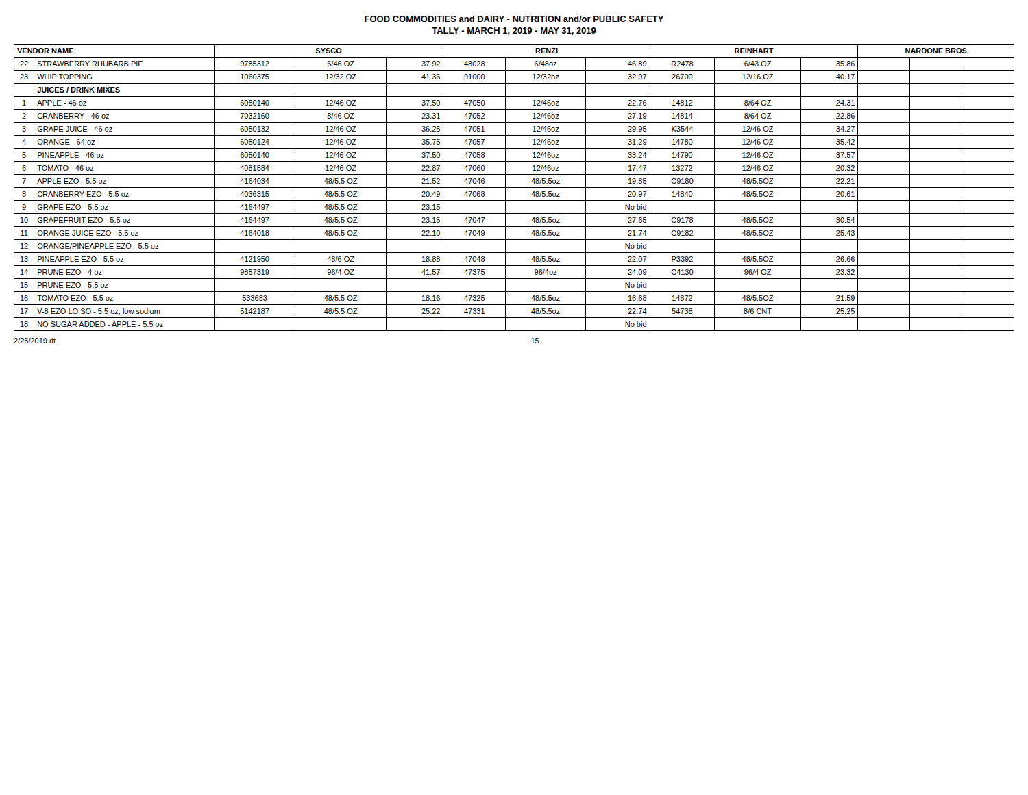FOOD COMMODITIES and DAIRY - NUTRITION and/or PUBLIC SAFETY
TALLY - MARCH 1, 2019 - MAY 31, 2019
| VENDOR NAME | SYSCO | RENZI | REINHART | NARDONE BROS |
| --- | --- | --- | --- | --- |
| 22 | STRAWBERRY RHUBARB PIE | 9785312 | 6/46 OZ | 37.92 | 48028 | 6/48oz | 46.89 | R2478 | 6/43 OZ | 35.86 | | | |
| 23 | WHIP TOPPING | 1060375 | 12/32 OZ | 41.36 | 91000 | 12/32oz | 32.97 | 26700 | 12/16 OZ | 40.17 | | | |
| | JUICES / DRINK MIXES | | | | | | | | | | | | |
| 1 | APPLE - 46 oz | 6050140 | 12/46 OZ | 37.50 | 47050 | 12/46oz | 22.76 | 14812 | 8/64 OZ | 24.31 | | | |
| 2 | CRANBERRY - 46 oz | 7032160 | 8/46 OZ | 23.31 | 47052 | 12/46oz | 27.19 | 14814 | 8/64 OZ | 22.86 | | | |
| 3 | GRAPE JUICE - 46 oz | 6050132 | 12/46 OZ | 36.25 | 47051 | 12/46oz | 29.95 | K3544 | 12/46 OZ | 34.27 | | | |
| 4 | ORANGE - 64 oz | 6050124 | 12/46 OZ | 35.75 | 47057 | 12/46oz | 31.29 | 14780 | 12/46 OZ | 35.42 | | | |
| 5 | PINEAPPLE - 46 oz | 6050140 | 12/46 OZ | 37.50 | 47058 | 12/46oz | 33.24 | 14790 | 12/46 OZ | 37.57 | | | |
| 6 | TOMATO - 46 oz | 4081584 | 12/46 OZ | 22.87 | 47060 | 12/46oz | 17.47 | 13272 | 12/46 OZ | 20.32 | | | |
| 7 | APPLE EZO - 5.5 oz | 4164034 | 48/5.5 OZ | 21.52 | 47046 | 48/5.5oz | 19.85 | C9180 | 48/5.5OZ | 22.21 | | | |
| 8 | CRANBERRY EZO - 5.5 oz | 4036315 | 48/5.5 OZ | 20.49 | 47068 | 48/5.5oz | 20.97 | 14840 | 48/5.5OZ | 20.61 | | | |
| 9 | GRAPE EZO - 5.5 oz | 4164497 | 48/5.5 OZ | 23.15 | | | No bid | | | | | | |
| 10 | GRAPEFRUIT EZO - 5.5 oz | 4164497 | 48/5.5 OZ | 23.15 | 47047 | 48/5.5oz | 27.65 | C9178 | 48/5.5OZ | 30.54 | | | |
| 11 | ORANGE JUICE EZO - 5.5 oz | 4164018 | 48/5.5 OZ | 22.10 | 47049 | 48/5.5oz | 21.74 | C9182 | 48/5.5OZ | 25.43 | | | |
| 12 | ORANGE/PINEAPPLE EZO - 5.5 oz | | | | | | No bid | | | | | | |
| 13 | PINEAPPLE EZO - 5.5 oz | 4121950 | 48/6 OZ | 18.88 | 47048 | 48/5.5oz | 22.07 | P3392 | 48/5.5OZ | 26.66 | | | |
| 14 | PRUNE EZO - 4 oz | 9857319 | 96/4 OZ | 41.57 | 47375 | 96/4oz | 24.09 | C4130 | 96/4 OZ | 23.32 | | | |
| 15 | PRUNE EZO - 5.5 oz | | | | | | No bid | | | | | | |
| 16 | TOMATO EZO - 5.5 oz | 533683 | 48/5.5 OZ | 18.16 | 47325 | 48/5.5oz | 16.68 | 14872 | 48/5.5OZ | 21.59 | | | |
| 17 | V-8 EZO LO SO - 5.5 oz, low sodium | 5142187 | 48/5.5 OZ | 25.22 | 47331 | 48/5.5oz | 22.74 | 54738 | 8/6 CNT | 25.25 | | | |
| 18 | NO SUGAR ADDED - APPLE - 5.5 oz | | | | | | No bid | | | | | | |
2/25/2019 dt 15